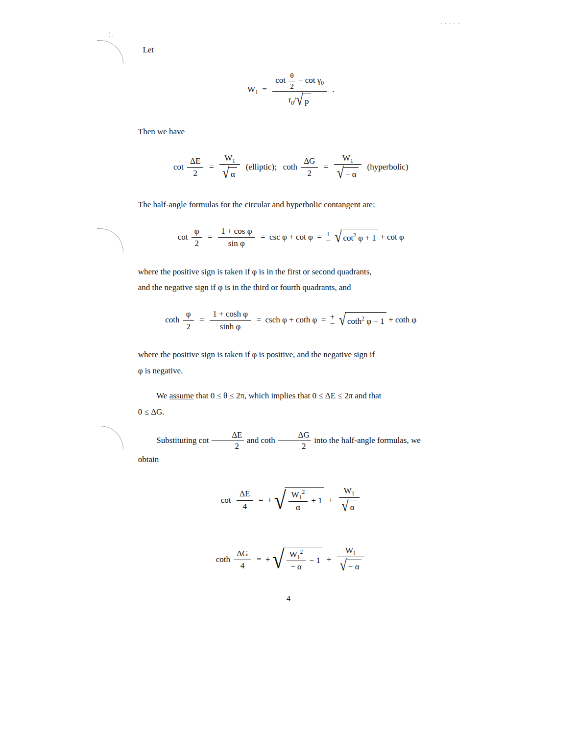. . . . .
⁚ .
Let
W1 = cot θ 2 − cot γ0 r0/√p .
Then we have
cot ΔE 2 = W1√α (elliptic); coth ΔG 2 = W1√− α (hyperbolic)
The half-angle formulas for the circular and hyperbolic contangent are:
cot φ 2 = 1 + cos φ sin φ = csc φ + cot φ = +− √cot2 φ + 1 + cot φ
where the positive sign is taken if φ is in the first or second quadrants,
and the negative sign if φ is in the third or fourth quadrants, and
coth φ 2 = 1 + cosh φ sinh φ = csch φ + coth φ = +− √coth2 φ − 1 + coth φ
where the positive sign is taken if φ is positive, and the negative sign if
φ is negative.
We assume that 0 ≤ θ ≤ 2π, which implies that 0 ≤ ΔE ≤ 2π and that
0 ≤ ΔG.
Substituting cot ΔE 2 and coth ΔG 2 into the half-angle formulas, we
obtain
cot ΔE 4 = + √ W12 α + 1 + W1√α
coth ΔG 4 = + √ W12− α − 1 + W1√− α
4